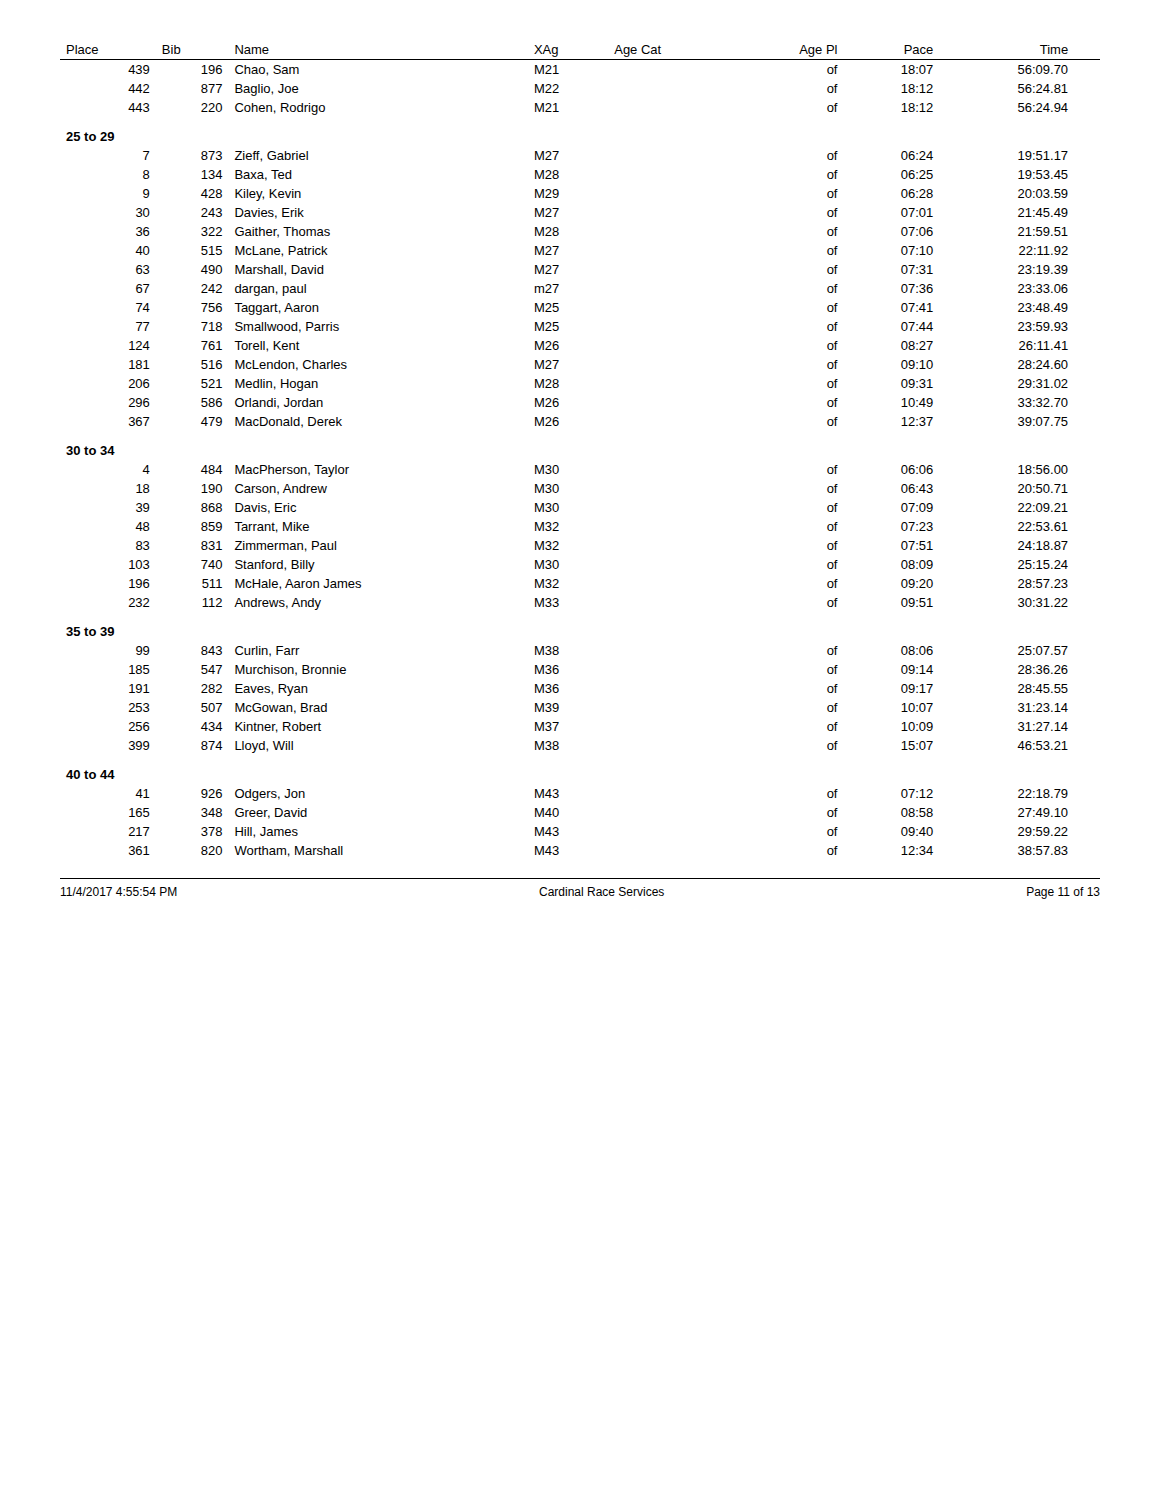| Place | Bib | Name | XAg | Age Cat | Age Pl | Pace | Time | |
| --- | --- | --- | --- | --- | --- | --- | --- | --- |
| 439 | 196 | Chao, Sam | M21 | | of | 18:07 | 56:09.70 | |
| 442 | 877 | Baglio, Joe | M22 | | of | 18:12 | 56:24.81 | |
| 443 | 220 | Cohen, Rodrigo | M21 | | of | 18:12 | 56:24.94 | |
| 25 to 29 |
| 7 | 873 | Zieff, Gabriel | M27 | | of | 06:24 | 19:51.17 | |
| 8 | 134 | Baxa, Ted | M28 | | of | 06:25 | 19:53.45 | |
| 9 | 428 | Kiley, Kevin | M29 | | of | 06:28 | 20:03.59 | |
| 30 | 243 | Davies, Erik | M27 | | of | 07:01 | 21:45.49 | |
| 36 | 322 | Gaither, Thomas | M28 | | of | 07:06 | 21:59.51 | |
| 40 | 515 | McLane, Patrick | M27 | | of | 07:10 | 22:11.92 | |
| 63 | 490 | Marshall, David | M27 | | of | 07:31 | 23:19.39 | |
| 67 | 242 | dargan, paul | m27 | | of | 07:36 | 23:33.06 | |
| 74 | 756 | Taggart, Aaron | M25 | | of | 07:41 | 23:48.49 | |
| 77 | 718 | Smallwood, Parris | M25 | | of | 07:44 | 23:59.93 | |
| 124 | 761 | Torell, Kent | M26 | | of | 08:27 | 26:11.41 | |
| 181 | 516 | McLendon, Charles | M27 | | of | 09:10 | 28:24.60 | |
| 206 | 521 | Medlin, Hogan | M28 | | of | 09:31 | 29:31.02 | |
| 296 | 586 | Orlandi, Jordan | M26 | | of | 10:49 | 33:32.70 | |
| 367 | 479 | MacDonald, Derek | M26 | | of | 12:37 | 39:07.75 | |
| 30 to 34 |
| 4 | 484 | MacPherson, Taylor | M30 | | of | 06:06 | 18:56.00 | |
| 18 | 190 | Carson, Andrew | M30 | | of | 06:43 | 20:50.71 | |
| 39 | 868 | Davis, Eric | M30 | | of | 07:09 | 22:09.21 | |
| 48 | 859 | Tarrant, Mike | M32 | | of | 07:23 | 22:53.61 | |
| 83 | 831 | Zimmerman, Paul | M32 | | of | 07:51 | 24:18.87 | |
| 103 | 740 | Stanford, Billy | M30 | | of | 08:09 | 25:15.24 | |
| 196 | 511 | McHale, Aaron James | M32 | | of | 09:20 | 28:57.23 | |
| 232 | 112 | Andrews, Andy | M33 | | of | 09:51 | 30:31.22 | |
| 35 to 39 |
| 99 | 843 | Curlin, Farr | M38 | | of | 08:06 | 25:07.57 | |
| 185 | 547 | Murchison, Bronnie | M36 | | of | 09:14 | 28:36.26 | |
| 191 | 282 | Eaves, Ryan | M36 | | of | 09:17 | 28:45.55 | |
| 253 | 507 | McGowan, Brad | M39 | | of | 10:07 | 31:23.14 | |
| 256 | 434 | Kintner, Robert | M37 | | of | 10:09 | 31:27.14 | |
| 399 | 874 | Lloyd, Will | M38 | | of | 15:07 | 46:53.21 | |
| 40 to 44 |
| 41 | 926 | Odgers, Jon | M43 | | of | 07:12 | 22:18.79 | |
| 165 | 348 | Greer, David | M40 | | of | 08:58 | 27:49.10 | |
| 217 | 378 | Hill, James | M43 | | of | 09:40 | 29:59.22 | |
| 361 | 820 | Wortham, Marshall | M43 | | of | 12:34 | 38:57.83 | |
11/4/2017 4:55:54 PM
Cardinal Race Services
Page 11 of 13